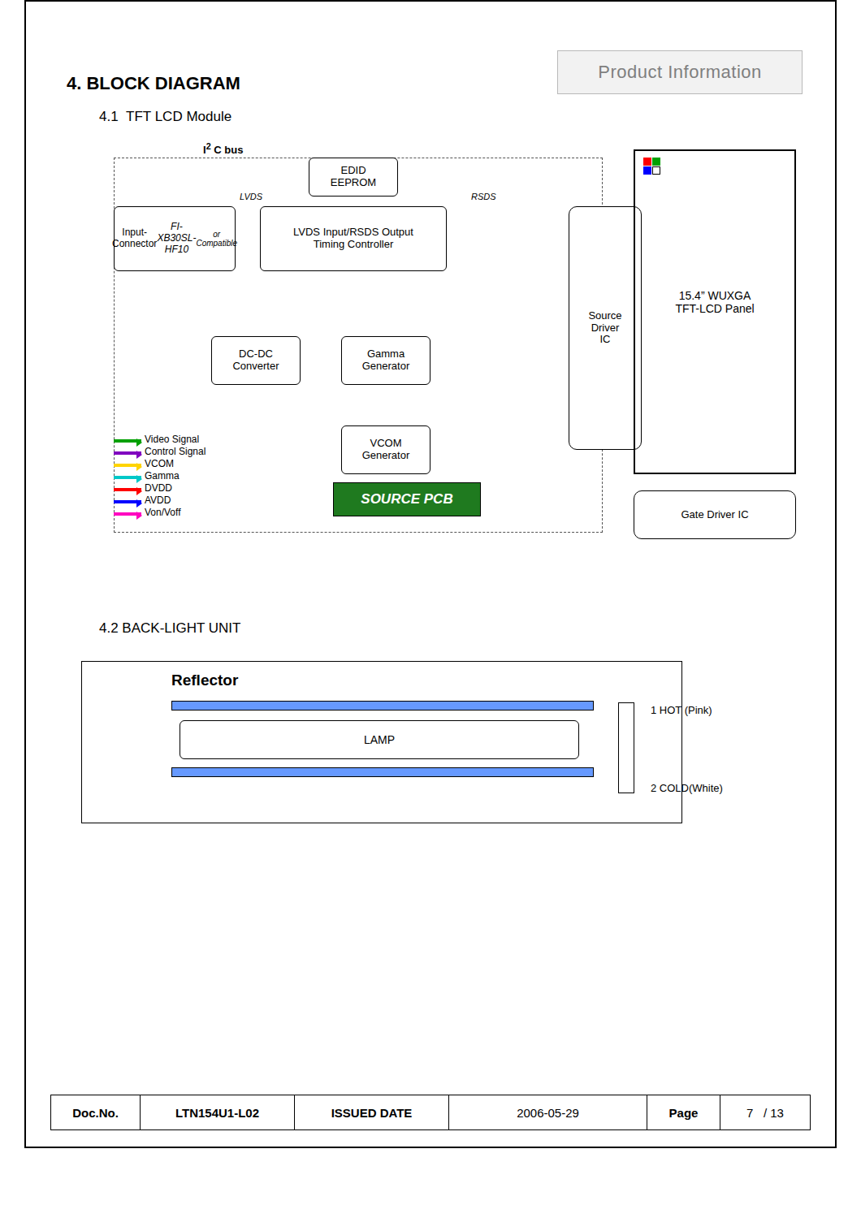Product Information
4. BLOCK DIAGRAM
4.1 TFT LCD Module
I2 C bus
LVDS
RSDS
EDID
EEPROM
Input-
Connector
FI-XB30SL-HF10
or Compatible
LVDS Input/RSDS Output
Timing Controller
DC-DC
Converter
Gamma
Generator
VCOM
Generator
Source
Driver
IC
15.4” WUXGA
TFT-LCD Panel
Gate Driver IC
SOURCE PCB
| | Video Signal |
| | Control Signal |
| | VCOM |
| | Gamma |
| | DVDD |
| | AVDD |
| | Von/Voff |
4.2 BACK-LIGHT UNIT
Reflector
LAMP
1 HOT (Pink)
2 COLD(White)
Doc.No.
LTN154U1-L02
ISSUED DATE
2006-05-29
Page
7 / 13